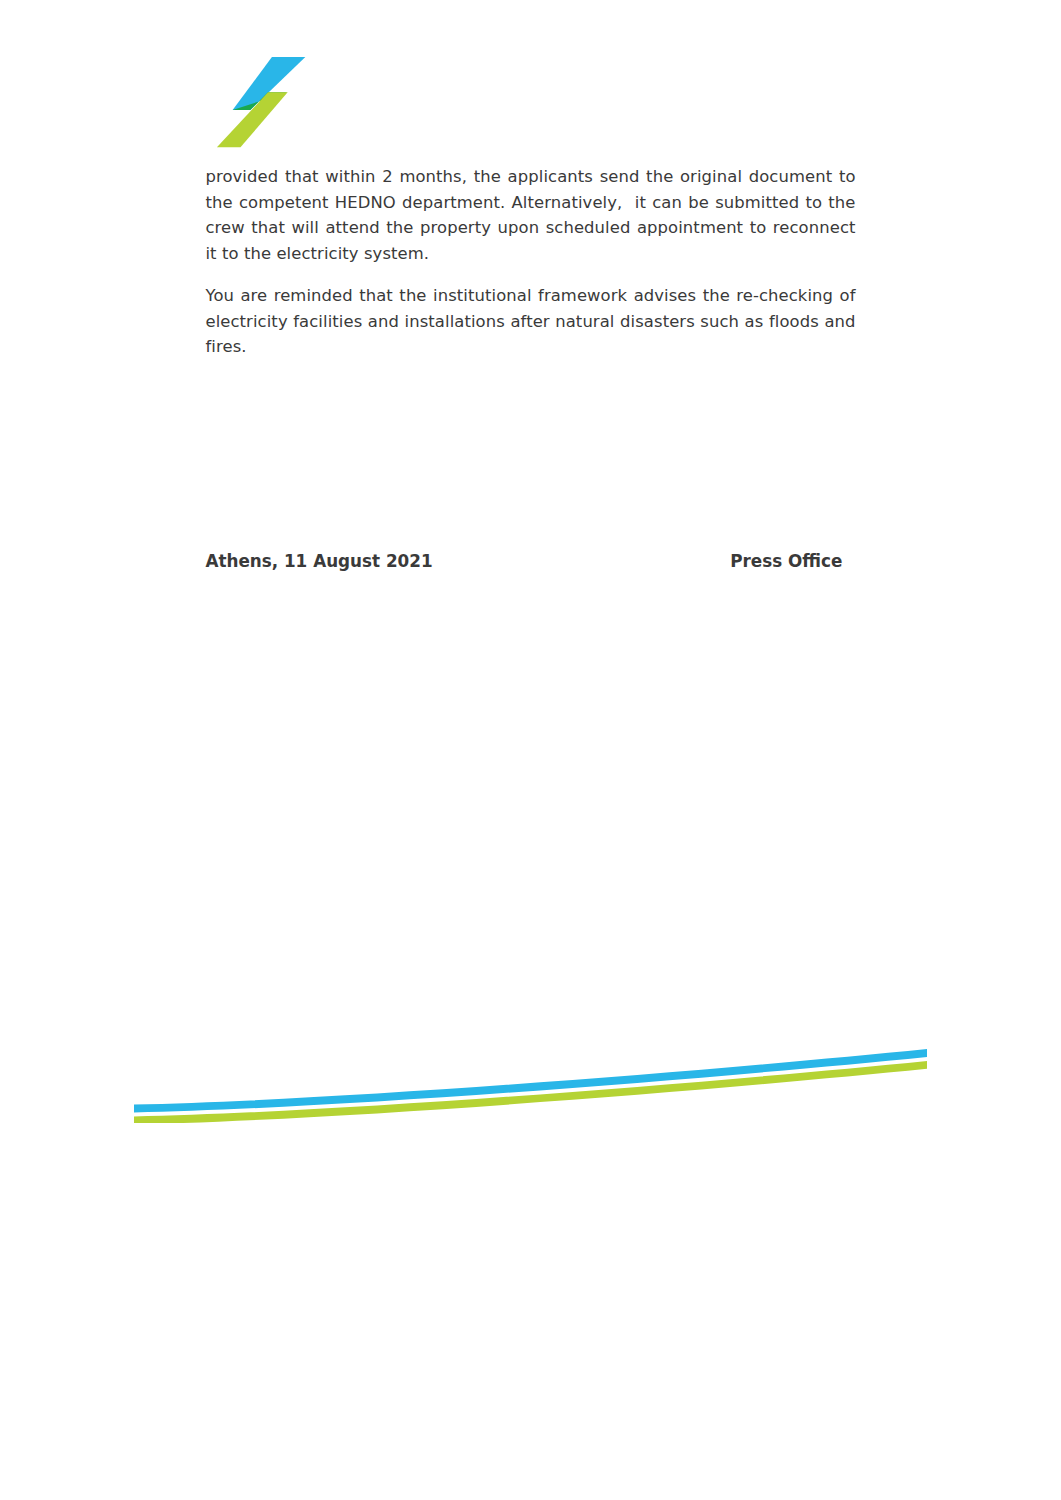provided that within 2 months, the applicants send the original document to the competent HEDNO department. Alternatively, it can be submitted to the crew that will attend the property upon scheduled appointment to reconnect it to the electricity system.
You are reminded that the institutional framework advises the re-checking of electricity facilities and installations after natural disasters such as floods and fires.
Athens, 11 August 2021 Press Office